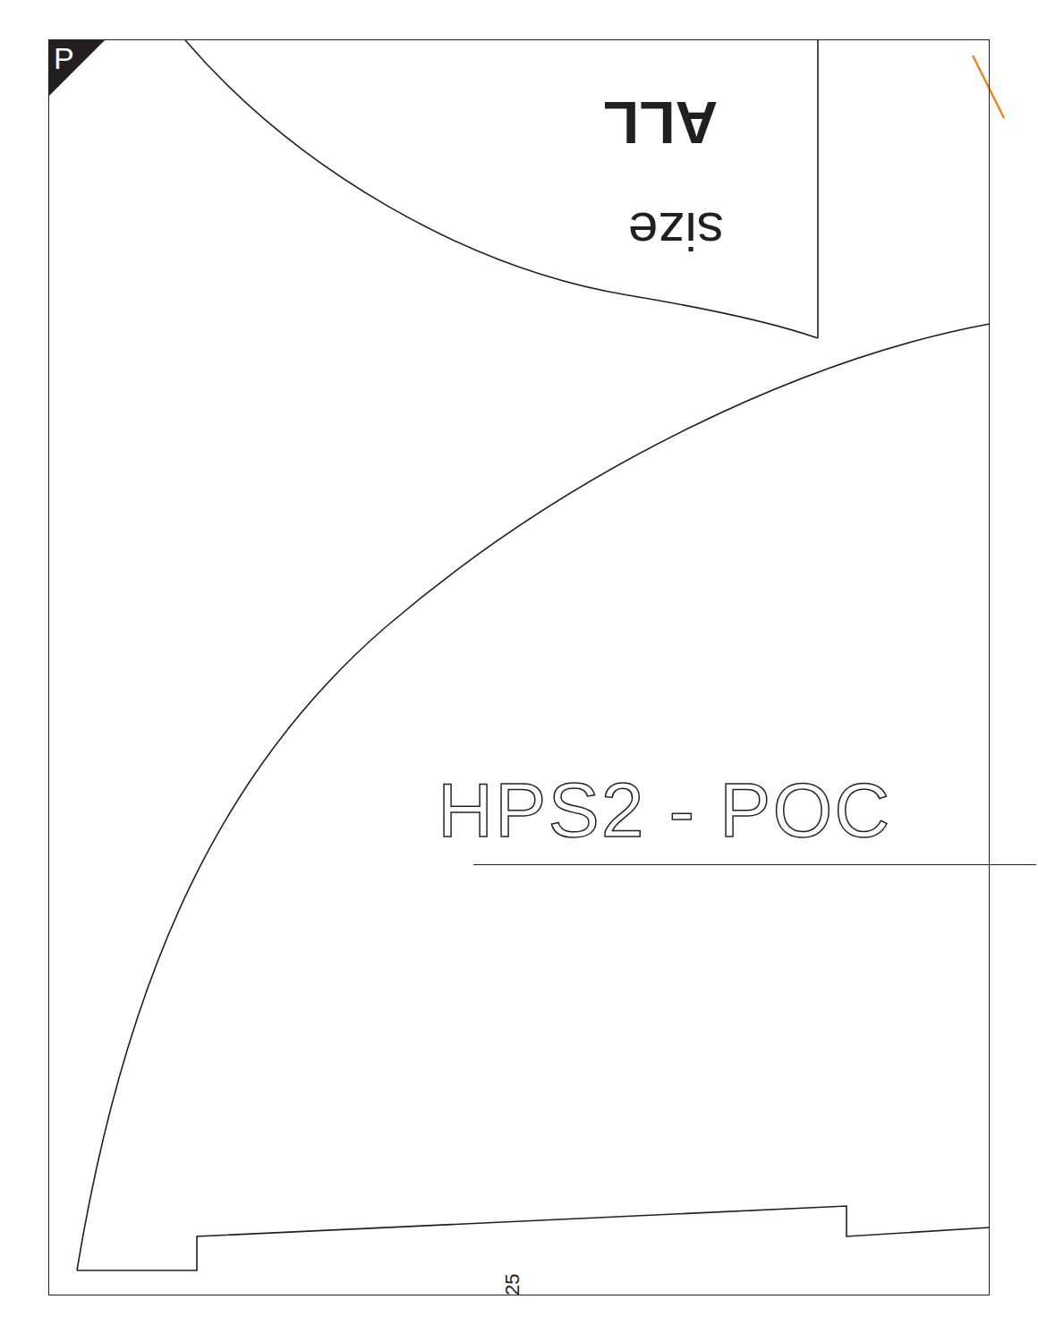P
ALL
size
HPS2 - POC
25